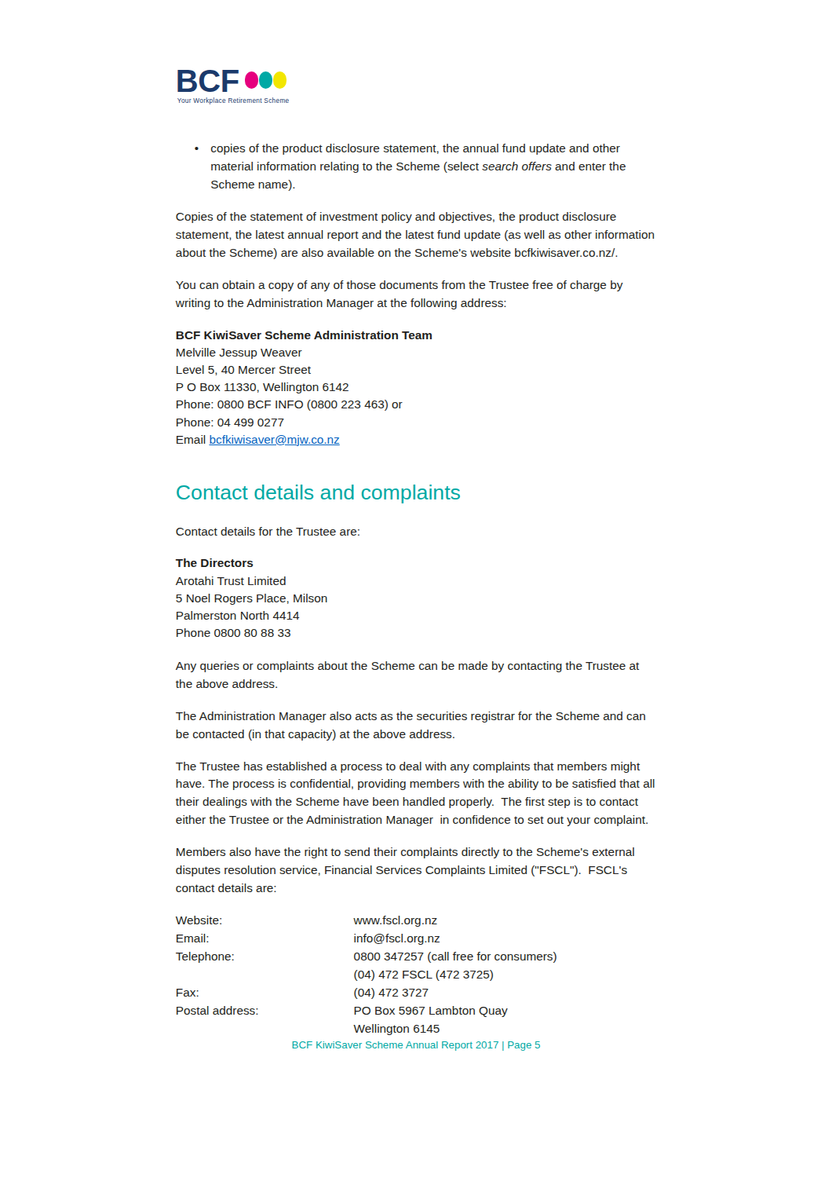BCF
Your Workplace Retirement Scheme
copies of the product disclosure statement, the annual fund update and other material information relating to the Scheme (select search offers and enter the Scheme name).
Copies of the statement of investment policy and objectives, the product disclosure statement, the latest annual report and the latest fund update (as well as other information about the Scheme) are also available on the Scheme's website bcfkiwisaver.co.nz/.
You can obtain a copy of any of those documents from the Trustee free of charge by writing to the Administration Manager at the following address:
BCF KiwiSaver Scheme Administration Team
Melville Jessup Weaver
Level 5, 40 Mercer Street
P O Box 11330, Wellington 6142
Phone: 0800 BCF INFO (0800 223 463) or
Phone: 04 499 0277
Email bcfkiwisaver@mjw.co.nz
Contact details and complaints
Contact details for the Trustee are:
The Directors
Arotahi Trust Limited
5 Noel Rogers Place, Milson
Palmerston North 4414
Phone 0800 80 88 33
Any queries or complaints about the Scheme can be made by contacting the Trustee at the above address.
The Administration Manager also acts as the securities registrar for the Scheme and can be contacted (in that capacity) at the above address.
The Trustee has established a process to deal with any complaints that members might have. The process is confidential, providing members with the ability to be satisfied that all their dealings with the Scheme have been handled properly. The first step is to contact either the Trustee or the Administration Manager in confidence to set out your complaint.
Members also have the right to send their complaints directly to the Scheme's external disputes resolution service, Financial Services Complaints Limited ("FSCL"). FSCL's contact details are:
| Website: | www.fscl.org.nz |
| Email: | info@fscl.org.nz |
| Telephone: | 0800 347257 (call free for consumers) |
| | (04) 472 FSCL (472 3725) |
| Fax: | (04) 472 3727 |
| Postal address: | PO Box 5967 Lambton Quay |
| | Wellington 6145 |
BCF KiwiSaver Scheme Annual Report 2017 | Page 5